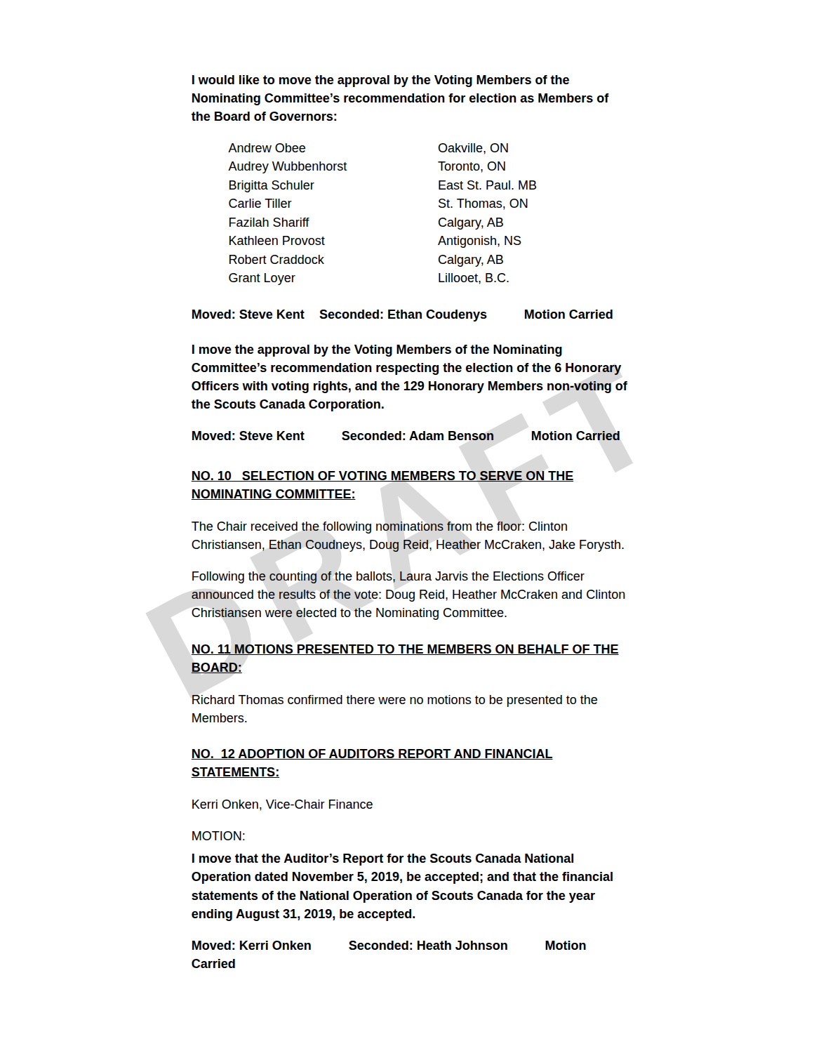DRAFT
I would like to move the approval by the Voting Members of the Nominating Committee’s recommendation for election as Members of the Board of Governors:
| Andrew Obee | Oakville, ON |
| Audrey Wubbenhorst | Toronto, ON |
| Brigitta Schuler | East St. Paul. MB |
| Carlie Tiller | St. Thomas, ON |
| Fazilah Shariff | Calgary, AB |
| Kathleen Provost | Antigonish, NS |
| Robert Craddock | Calgary, AB |
| Grant Loyer | Lillooet, B.C. |
Moved: Steve Kent Seconded: Ethan Coudenys Motion Carried
I move the approval by the Voting Members of the Nominating Committee’s recommendation respecting the election of the 6 Honorary Officers with voting rights, and the 129 Honorary Members non-voting of the Scouts Canada Corporation.
Moved: Steve Kent Seconded: Adam Benson Motion Carried
NO. 10 SELECTION OF VOTING MEMBERS TO SERVE ON THE NOMINATING COMMITTEE:
The Chair received the following nominations from the floor: Clinton Christiansen, Ethan Coudneys, Doug Reid, Heather McCraken, Jake Forysth.
Following the counting of the ballots, Laura Jarvis the Elections Officer announced the results of the vote: Doug Reid, Heather McCraken and Clinton Christiansen were elected to the Nominating Committee.
NO. 11 MOTIONS PRESENTED TO THE MEMBERS ON BEHALF OF THE BOARD:
Richard Thomas confirmed there were no motions to be presented to the Members.
NO. 12 ADOPTION OF AUDITORS REPORT AND FINANCIAL STATEMENTS:
Kerri Onken, Vice-Chair Finance
MOTION:
I move that the Auditor’s Report for the Scouts Canada National Operation dated November 5, 2019, be accepted; and that the financial statements of the National Operation of Scouts Canada for the year ending August 31, 2019, be accepted.
Moved: Kerri Onken Seconded: Heath Johnson Motion Carried